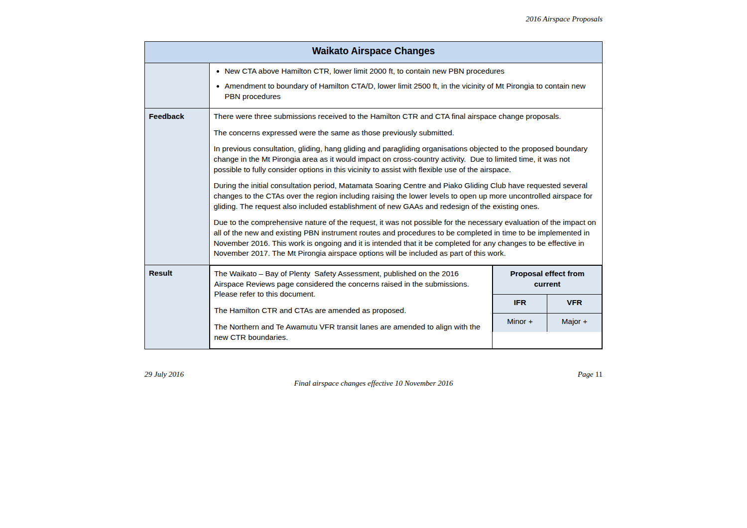2016 Airspace Proposals
| Waikato Airspace Changes |
| | New CTA above Hamilton CTR, lower limit 2000 ft, to contain new PBN procedures Amendment to boundary of Hamilton CTA/D, lower limit 2500 ft, in the vicinity of Mt Pirongia to contain new PBN procedures |
| Feedback | There were three submissions received to the Hamilton CTR and CTA final airspace change proposals. The concerns expressed were the same as those previously submitted. In previous consultation, gliding, hang gliding and paragliding organisations objected to the proposed boundary change in the Mt Pirongia area as it would impact on cross-country activity. Due to limited time, it was not possible to fully consider options in this vicinity to assist with flexible use of the airspace. During the initial consultation period, Matamata Soaring Centre and Piako Gliding Club have requested several changes to the CTAs over the region including raising the lower levels to open up more uncontrolled airspace for gliding. The request also included establishment of new GAAs and redesign of the existing ones. Due to the comprehensive nature of the request, it was not possible for the necessary evaluation of the impact on all of the new and existing PBN instrument routes and procedures to be completed in time to be implemented in November 2016. This work is ongoing and it is intended that it be completed for any changes to be effective in November 2017. The Mt Pirongia airspace options will be included as part of this work. |
| Result | / The Waikato – Bay of Plenty Safety Assessment, published on the 2016 Airspace Reviews page considered the concerns raised in the submissions. Please refer to this document. The Hamilton CTR and CTAs are amended as proposed. The Northern and Te Awamutu VFR transit lanes are amended to align with the new CTR boundaries. / / Proposal effect from current / / IFR / VFR / / Minor + / Major + / / |
29 July 2016
Page 11
Final airspace changes effective 10 November 2016